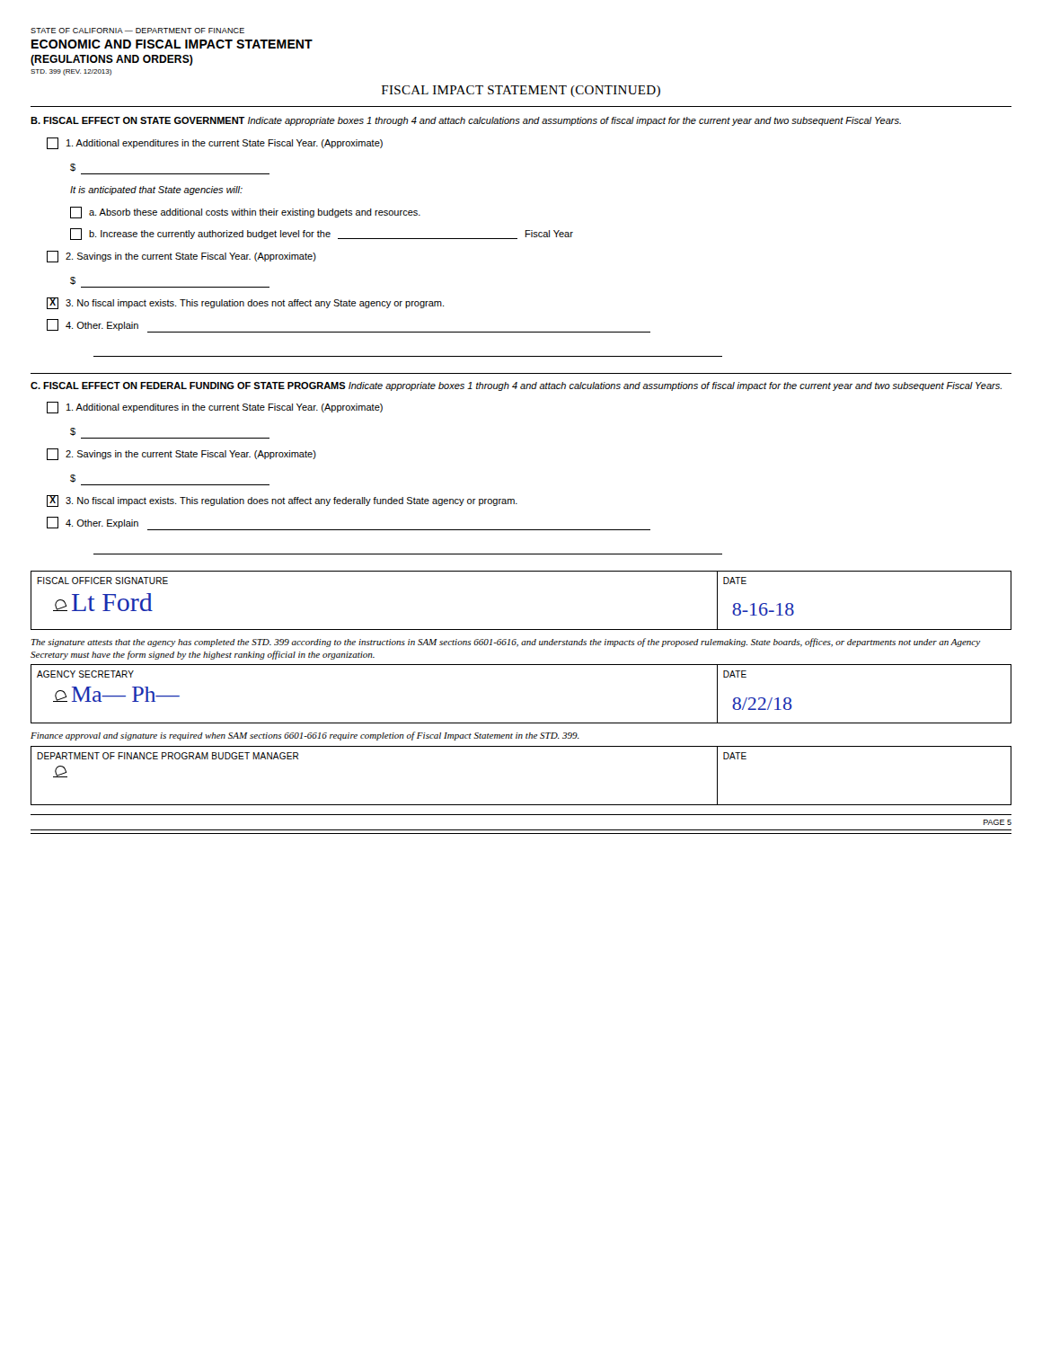STATE OF CALIFORNIA — DEPARTMENT OF FINANCE
ECONOMIC AND FISCAL IMPACT STATEMENT
(REGULATIONS AND ORDERS)
STD. 399 (REV. 12/2013)
FISCAL IMPACT STATEMENT (CONTINUED)
B. FISCAL EFFECT ON STATE GOVERNMENT Indicate appropriate boxes 1 through 4 and attach calculations and assumptions of fiscal impact for the current year and two subsequent Fiscal Years.
1. Additional expenditures in the current State Fiscal Year. (Approximate)
$
It is anticipated that State agencies will:
a. Absorb these additional costs within their existing budgets and resources.
b. Increase the currently authorized budget level for the Fiscal Year
2. Savings in the current State Fiscal Year. (Approximate)
$
3. No fiscal impact exists. This regulation does not affect any State agency or program.
4. Other. Explain
C. FISCAL EFFECT ON FEDERAL FUNDING OF STATE PROGRAMS Indicate appropriate boxes 1 through 4 and attach calculations and assumptions of fiscal impact for the current year and two subsequent Fiscal Years.
1. Additional expenditures in the current State Fiscal Year. (Approximate)
$
2. Savings in the current State Fiscal Year. (Approximate)
$
3. No fiscal impact exists. This regulation does not affect any federally funded State agency or program.
4. Other. Explain
| FISCAL OFFICER SIGNATURE Lt Ford | DATE 8-16-18 |
The signature attests that the agency has completed the STD. 399 according to the instructions in SAM sections 6601-6616, and understands the impacts of the proposed rulemaking. State boards, offices, or departments not under an Agency Secretary must have the form signed by the highest ranking official in the organization.
| AGENCY SECRETARY Ma— Ph— | DATE 8/22/18 |
Finance approval and signature is required when SAM sections 6601-6616 require completion of Fiscal Impact Statement in the STD. 399.
| DEPARTMENT OF FINANCE PROGRAM BUDGET MANAGER | DATE |
PAGE 5